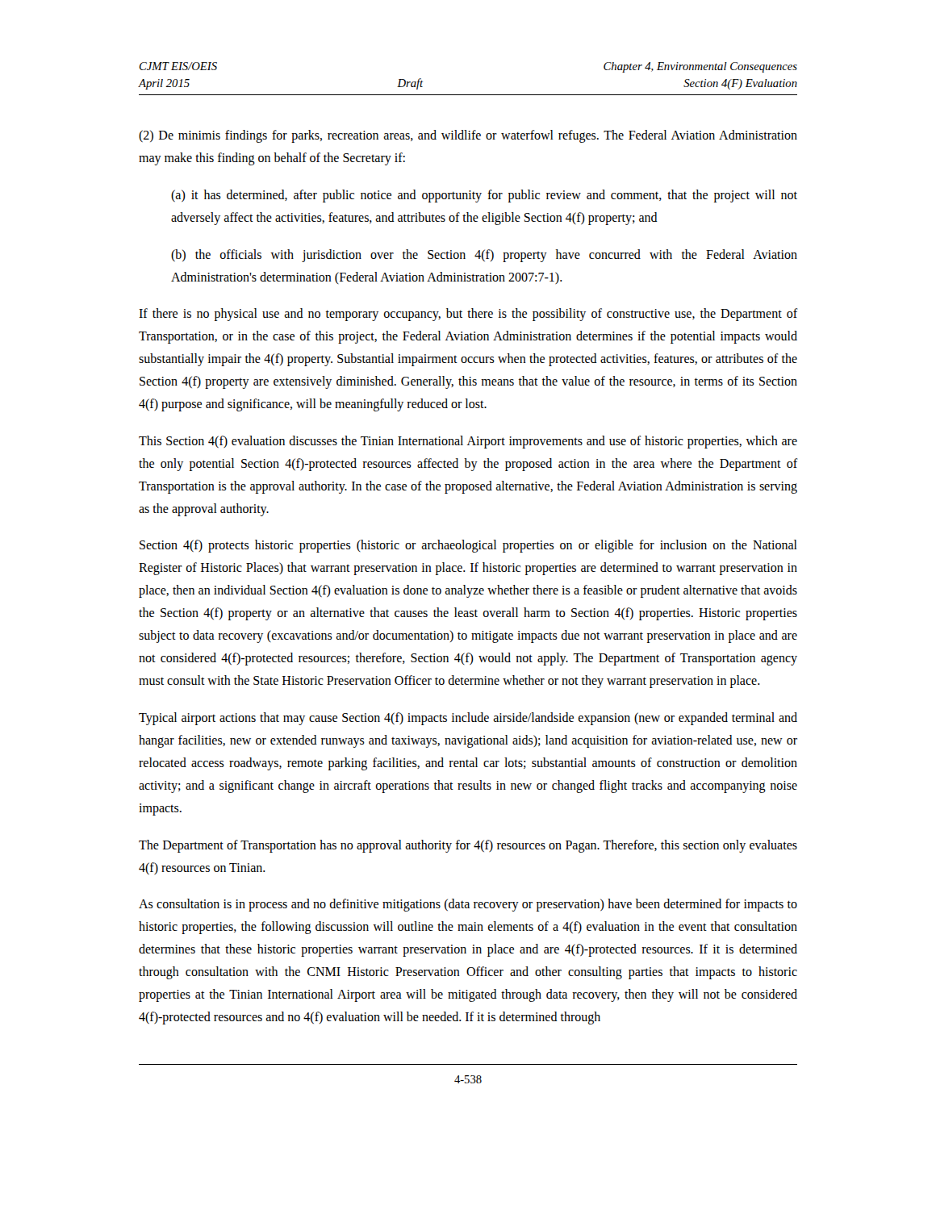CJMT EIS/OEIS April 2015
Draft
Chapter 4, Environmental Consequences Section 4(F) Evaluation
(2) De minimis findings for parks, recreation areas, and wildlife or waterfowl refuges. The Federal Aviation Administration may make this finding on behalf of the Secretary if:
(a) it has determined, after public notice and opportunity for public review and comment, that the project will not adversely affect the activities, features, and attributes of the eligible Section 4(f) property; and
(b) the officials with jurisdiction over the Section 4(f) property have concurred with the Federal Aviation Administration's determination (Federal Aviation Administration 2007:7-1).
If there is no physical use and no temporary occupancy, but there is the possibility of constructive use, the Department of Transportation, or in the case of this project, the Federal Aviation Administration determines if the potential impacts would substantially impair the 4(f) property. Substantial impairment occurs when the protected activities, features, or attributes of the Section 4(f) property are extensively diminished. Generally, this means that the value of the resource, in terms of its Section 4(f) purpose and significance, will be meaningfully reduced or lost.
This Section 4(f) evaluation discusses the Tinian International Airport improvements and use of historic properties, which are the only potential Section 4(f)-protected resources affected by the proposed action in the area where the Department of Transportation is the approval authority. In the case of the proposed alternative, the Federal Aviation Administration is serving as the approval authority.
Section 4(f) protects historic properties (historic or archaeological properties on or eligible for inclusion on the National Register of Historic Places) that warrant preservation in place. If historic properties are determined to warrant preservation in place, then an individual Section 4(f) evaluation is done to analyze whether there is a feasible or prudent alternative that avoids the Section 4(f) property or an alternative that causes the least overall harm to Section 4(f) properties. Historic properties subject to data recovery (excavations and/or documentation) to mitigate impacts due not warrant preservation in place and are not considered 4(f)-protected resources; therefore, Section 4(f) would not apply. The Department of Transportation agency must consult with the State Historic Preservation Officer to determine whether or not they warrant preservation in place.
Typical airport actions that may cause Section 4(f) impacts include airside/landside expansion (new or expanded terminal and hangar facilities, new or extended runways and taxiways, navigational aids); land acquisition for aviation-related use, new or relocated access roadways, remote parking facilities, and rental car lots; substantial amounts of construction or demolition activity; and a significant change in aircraft operations that results in new or changed flight tracks and accompanying noise impacts.
The Department of Transportation has no approval authority for 4(f) resources on Pagan. Therefore, this section only evaluates 4(f) resources on Tinian.
As consultation is in process and no definitive mitigations (data recovery or preservation) have been determined for impacts to historic properties, the following discussion will outline the main elements of a 4(f) evaluation in the event that consultation determines that these historic properties warrant preservation in place and are 4(f)-protected resources. If it is determined through consultation with the CNMI Historic Preservation Officer and other consulting parties that impacts to historic properties at the Tinian International Airport area will be mitigated through data recovery, then they will not be considered 4(f)-protected resources and no 4(f) evaluation will be needed. If it is determined through
4-538